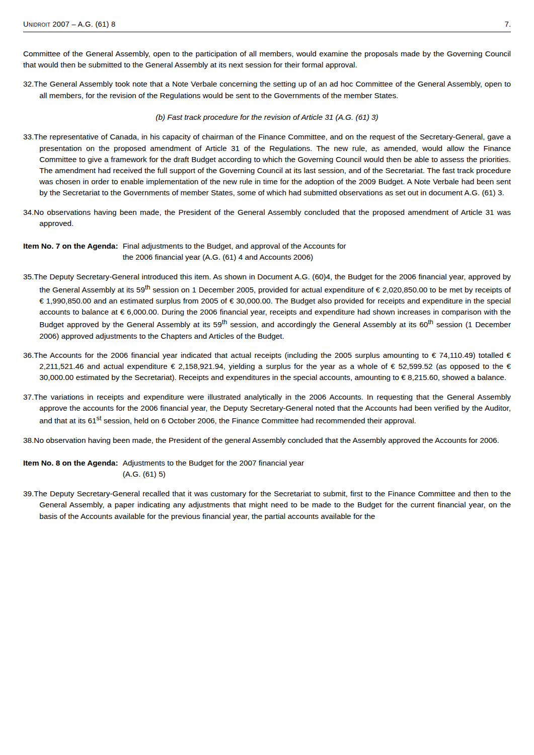Unidroit 2007 – A.G. (61) 8 7.
Committee of the General Assembly, open to the participation of all members, would examine the proposals made by the Governing Council that would then be submitted to the General Assembly at its next session for their formal approval.
32. The General Assembly took note that a Note Verbale concerning the setting up of an ad hoc Committee of the General Assembly, open to all members, for the revision of the Regulations would be sent to the Governments of the member States.
(b) Fast track procedure for the revision of Article 31 (A.G. (61) 3)
33. The representative of Canada, in his capacity of chairman of the Finance Committee, and on the request of the Secretary-General, gave a presentation on the proposed amendment of Article 31 of the Regulations. The new rule, as amended, would allow the Finance Committee to give a framework for the draft Budget according to which the Governing Council would then be able to assess the priorities. The amendment had received the full support of the Governing Council at its last session, and of the Secretariat. The fast track procedure was chosen in order to enable implementation of the new rule in time for the adoption of the 2009 Budget. A Note Verbale had been sent by the Secretariat to the Governments of member States, some of which had submitted observations as set out in document A.G. (61) 3.
34. No observations having been made, the President of the General Assembly concluded that the proposed amendment of Article 31 was approved.
Item No. 7 on the Agenda: Final adjustments to the Budget, and approval of the Accounts for the 2006 financial year (A.G. (61) 4 and Accounts 2006)
35. The Deputy Secretary-General introduced this item. As shown in Document A.G. (60)4, the Budget for the 2006 financial year, approved by the General Assembly at its 59th session on 1 December 2005, provided for actual expenditure of € 2,020,850.00 to be met by receipts of € 1,990,850.00 and an estimated surplus from 2005 of € 30,000.00. The Budget also provided for receipts and expenditure in the special accounts to balance at € 6,000.00. During the 2006 financial year, receipts and expenditure had shown increases in comparison with the Budget approved by the General Assembly at its 59th session, and accordingly the General Assembly at its 60th session (1 December 2006) approved adjustments to the Chapters and Articles of the Budget.
36. The Accounts for the 2006 financial year indicated that actual receipts (including the 2005 surplus amounting to € 74,110.49) totalled € 2,211,521.46 and actual expenditure € 2,158,921.94, yielding a surplus for the year as a whole of € 52,599.52 (as opposed to the € 30,000.00 estimated by the Secretariat). Receipts and expenditures in the special accounts, amounting to € 8,215.60, showed a balance.
37. The variations in receipts and expenditure were illustrated analytically in the 2006 Accounts. In requesting that the General Assembly approve the accounts for the 2006 financial year, the Deputy Secretary-General noted that the Accounts had been verified by the Auditor, and that at its 61st session, held on 6 October 2006, the Finance Committee had recommended their approval.
38. No observation having been made, the President of the general Assembly concluded that the Assembly approved the Accounts for 2006.
Item No. 8 on the Agenda: Adjustments to the Budget for the 2007 financial year (A.G. (61) 5)
39. The Deputy Secretary-General recalled that it was customary for the Secretariat to submit, first to the Finance Committee and then to the General Assembly, a paper indicating any adjustments that might need to be made to the Budget for the current financial year, on the basis of the Accounts available for the previous financial year, the partial accounts available for the